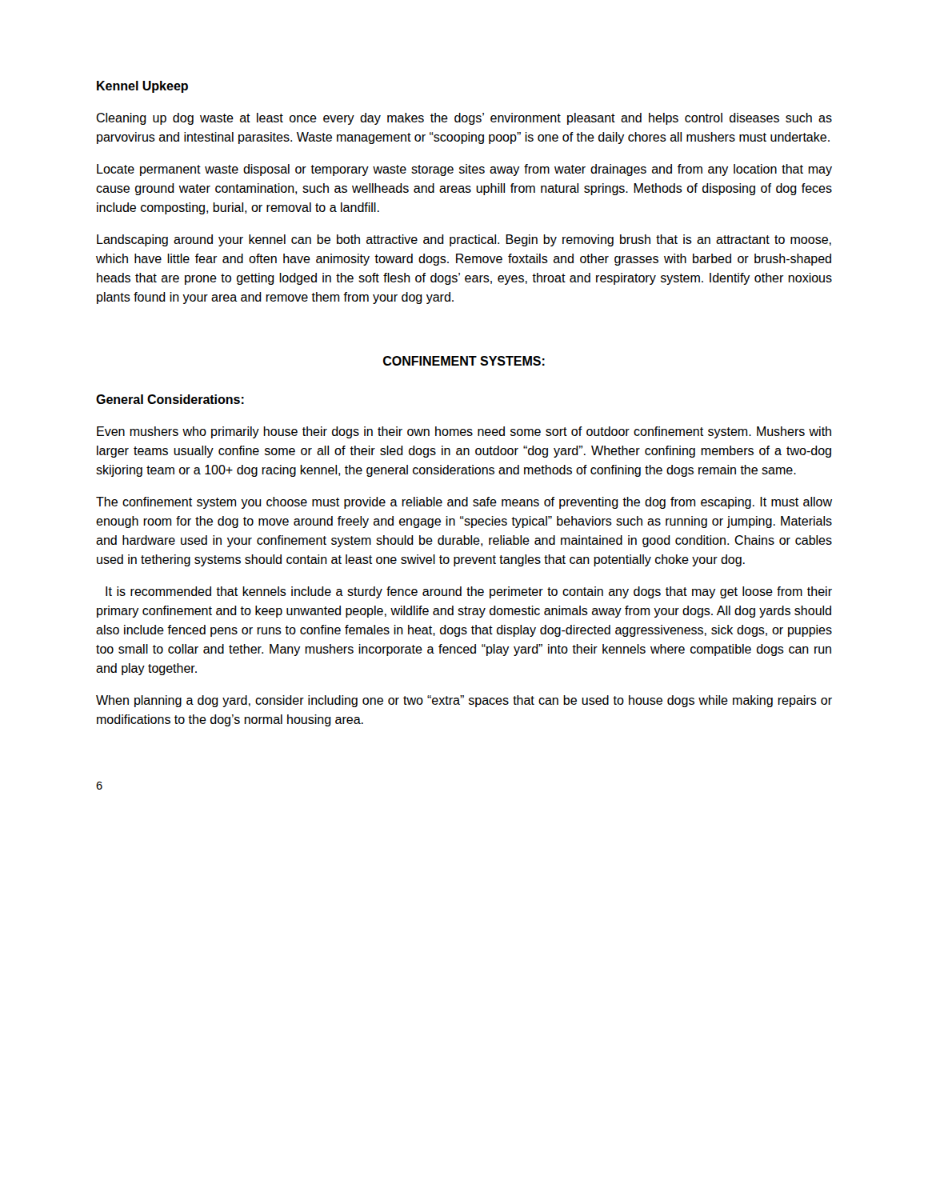Kennel Upkeep
Cleaning up dog waste at least once every day makes the dogs’ environment pleasant and helps control diseases such as parvovirus and intestinal parasites. Waste management or “scooping poop” is one of the daily chores all mushers must undertake.
Locate permanent waste disposal or temporary waste storage sites away from water drainages and from any location that may cause ground water contamination, such as wellheads and areas uphill from natural springs. Methods of disposing of dog feces include composting, burial, or removal to a landfill.
Landscaping around your kennel can be both attractive and practical. Begin by removing brush that is an attractant to moose, which have little fear and often have animosity toward dogs. Remove foxtails and other grasses with barbed or brush-shaped heads that are prone to getting lodged in the soft flesh of dogs’ ears, eyes, throat and respiratory system. Identify other noxious plants found in your area and remove them from your dog yard.
CONFINEMENT SYSTEMS:
General Considerations:
Even mushers who primarily house their dogs in their own homes need some sort of outdoor confinement system. Mushers with larger teams usually confine some or all of their sled dogs in an outdoor “dog yard”. Whether confining members of a two-dog skijoring team or a 100+ dog racing kennel, the general considerations and methods of confining the dogs remain the same.
The confinement system you choose must provide a reliable and safe means of preventing the dog from escaping. It must allow enough room for the dog to move around freely and engage in “species typical” behaviors such as running or jumping. Materials and hardware used in your confinement system should be durable, reliable and maintained in good condition. Chains or cables used in tethering systems should contain at least one swivel to prevent tangles that can potentially choke your dog.
It is recommended that kennels include a sturdy fence around the perimeter to contain any dogs that may get loose from their primary confinement and to keep unwanted people, wildlife and stray domestic animals away from your dogs. All dog yards should also include fenced pens or runs to confine females in heat, dogs that display dog-directed aggressiveness, sick dogs, or puppies too small to collar and tether. Many mushers incorporate a fenced “play yard” into their kennels where compatible dogs can run and play together.
When planning a dog yard, consider including one or two “extra” spaces that can be used to house dogs while making repairs or modifications to the dog’s normal housing area.
6